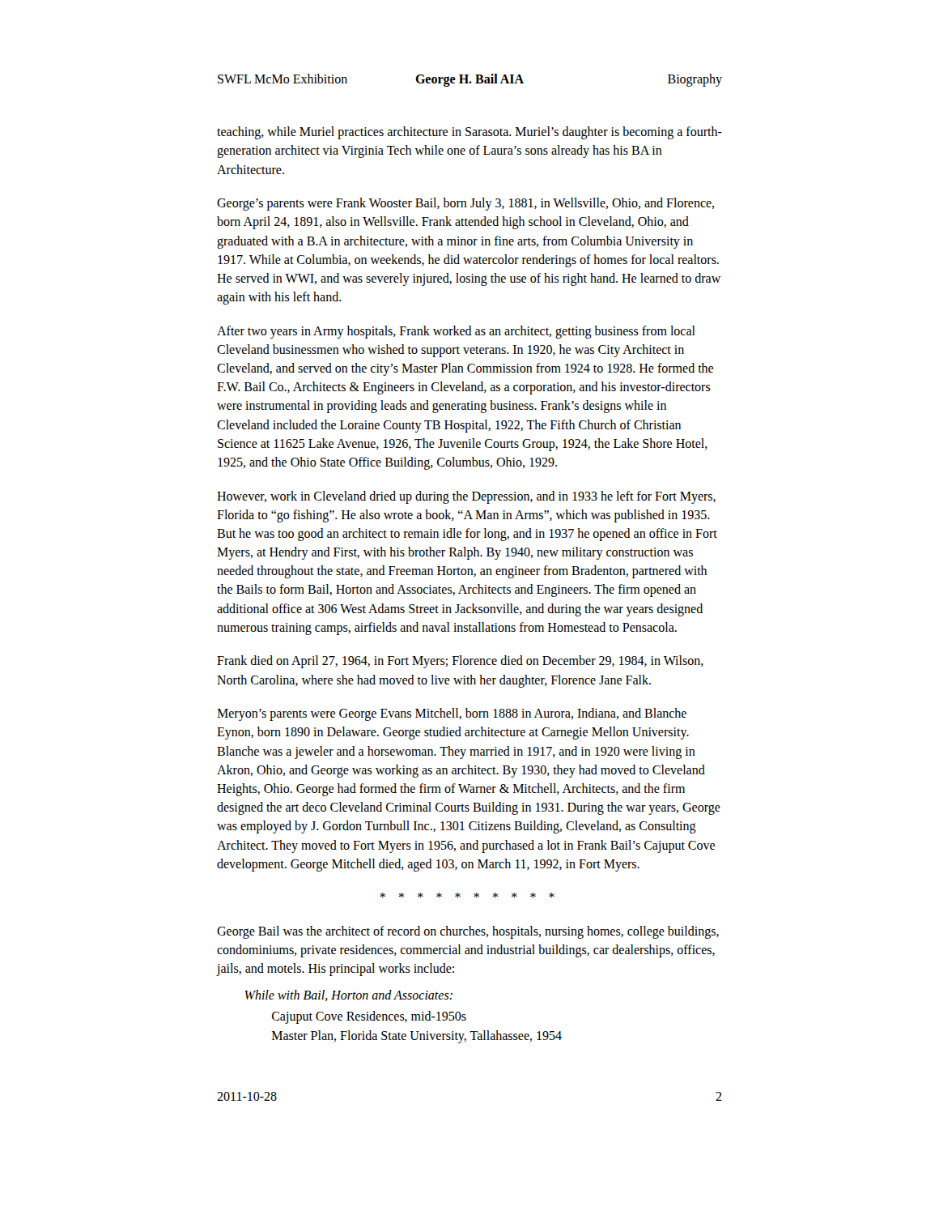SWFL McMo Exhibition
George H. Bail AIA
Biography
teaching, while Muriel practices architecture in Sarasota. Muriel’s daughter is becoming a fourth-generation architect via Virginia Tech while one of Laura’s sons already has his BA in Architecture.
George’s parents were Frank Wooster Bail, born July 3, 1881, in Wellsville, Ohio, and Florence, born April 24, 1891, also in Wellsville. Frank attended high school in Cleveland, Ohio, and graduated with a B.A in architecture, with a minor in fine arts, from Columbia University in 1917. While at Columbia, on weekends, he did watercolor renderings of homes for local realtors. He served in WWI, and was severely injured, losing the use of his right hand. He learned to draw again with his left hand.
After two years in Army hospitals, Frank worked as an architect, getting business from local Cleveland businessmen who wished to support veterans. In 1920, he was City Architect in Cleveland, and served on the city’s Master Plan Commission from 1924 to 1928. He formed the F.W. Bail Co., Architects & Engineers in Cleveland, as a corporation, and his investor-directors were instrumental in providing leads and generating business. Frank’s designs while in Cleveland included the Loraine County TB Hospital, 1922, The Fifth Church of Christian Science at 11625 Lake Avenue, 1926, The Juvenile Courts Group, 1924, the Lake Shore Hotel, 1925, and the Ohio State Office Building, Columbus, Ohio, 1929.
However, work in Cleveland dried up during the Depression, and in 1933 he left for Fort Myers, Florida to “go fishing”. He also wrote a book, “A Man in Arms”, which was published in 1935. But he was too good an architect to remain idle for long, and in 1937 he opened an office in Fort Myers, at Hendry and First, with his brother Ralph. By 1940, new military construction was needed throughout the state, and Freeman Horton, an engineer from Bradenton, partnered with the Bails to form Bail, Horton and Associates, Architects and Engineers. The firm opened an additional office at 306 West Adams Street in Jacksonville, and during the war years designed numerous training camps, airfields and naval installations from Homestead to Pensacola.
Frank died on April 27, 1964, in Fort Myers; Florence died on December 29, 1984, in Wilson, North Carolina, where she had moved to live with her daughter, Florence Jane Falk.
Meryon’s parents were George Evans Mitchell, born 1888 in Aurora, Indiana, and Blanche Eynon, born 1890 in Delaware. George studied architecture at Carnegie Mellon University. Blanche was a jeweler and a horsewoman. They married in 1917, and in 1920 were living in Akron, Ohio, and George was working as an architect. By 1930, they had moved to Cleveland Heights, Ohio. George had formed the firm of Warner & Mitchell, Architects, and the firm designed the art deco Cleveland Criminal Courts Building in 1931. During the war years, George was employed by J. Gordon Turnbull Inc., 1301 Citizens Building, Cleveland, as Consulting Architect. They moved to Fort Myers in 1956, and purchased a lot in Frank Bail’s Cajuput Cove development. George Mitchell died, aged 103, on March 11, 1992, in Fort Myers.
* * * * * * * * * *
George Bail was the architect of record on churches, hospitals, nursing homes, college buildings, condominiums, private residences, commercial and industrial buildings, car dealerships, offices, jails, and motels. His principal works include:
While with Bail, Horton and Associates:
Cajuput Cove Residences, mid-1950s
Master Plan, Florida State University, Tallahassee, 1954
2011-10-28
2